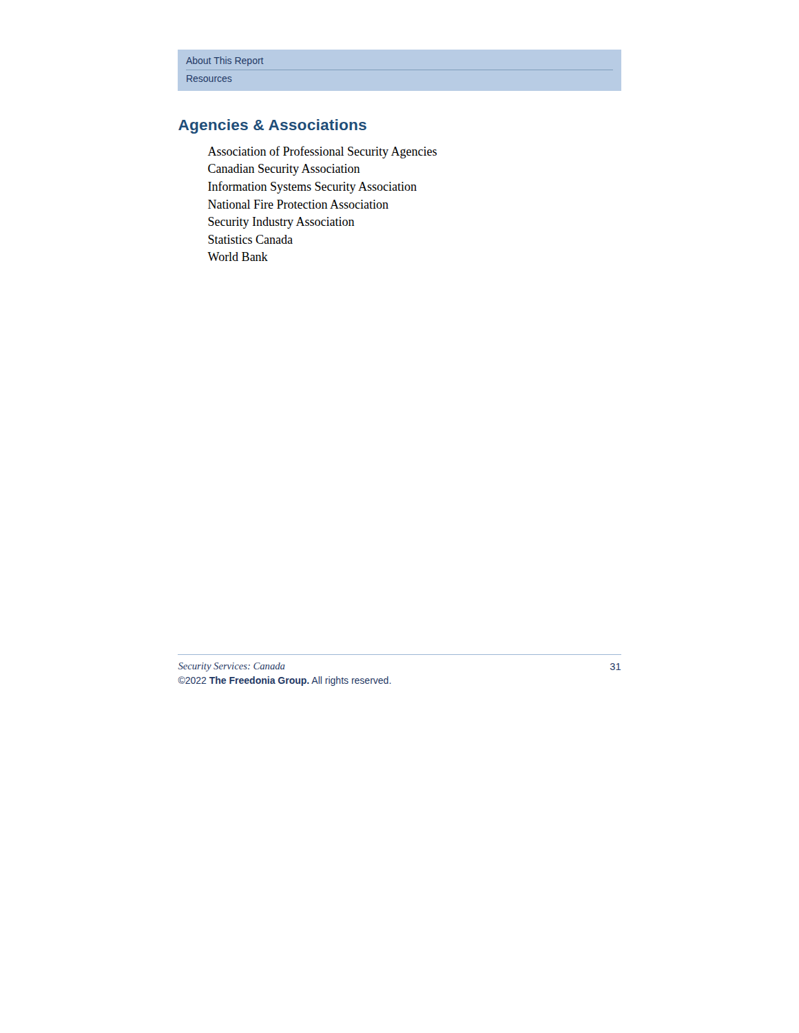About This Report
Resources
Agencies & Associations
Association of Professional Security Agencies
Canadian Security Association
Information Systems Security Association
National Fire Protection Association
Security Industry Association
Statistics Canada
World Bank
Security Services: Canada
©2022 The Freedonia Group. All rights reserved.
31